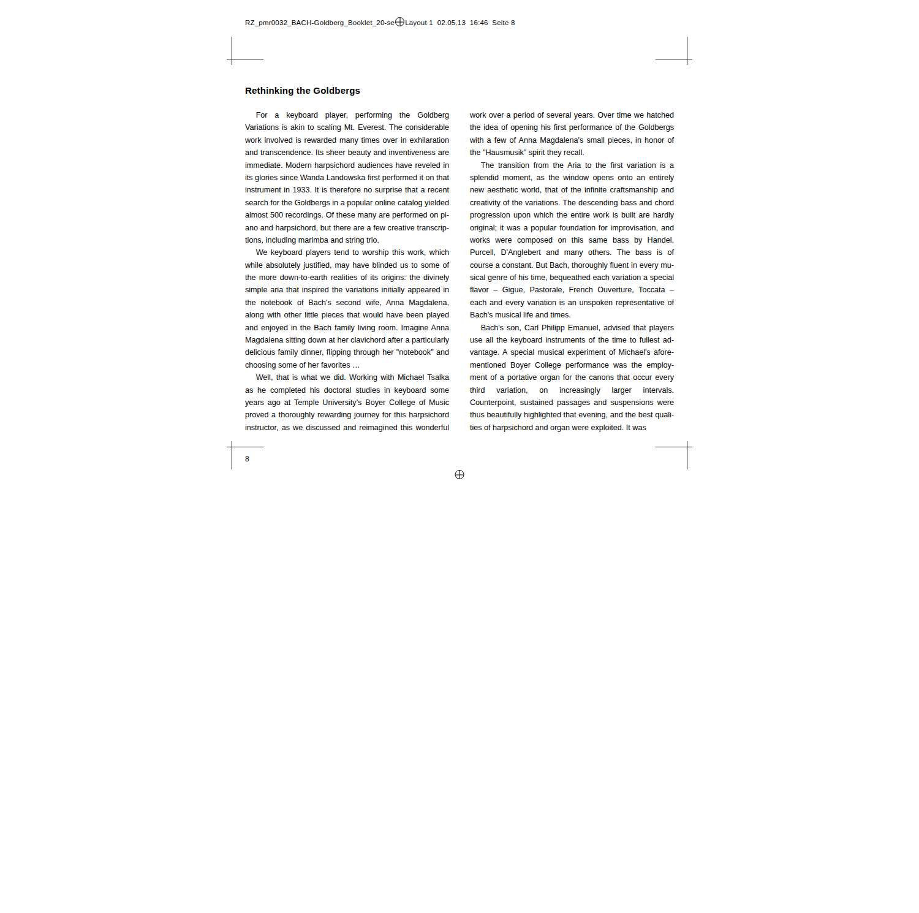RZ_pmr0032_BACH-Goldberg_Booklet_20-se Layout 1 02.05.13 16:46 Seite 8
Rethinking the Goldbergs
For a keyboard player, performing the Goldberg Variations is akin to scaling Mt. Everest. The considerable work involved is rewarded many times over in exhilaration and transcendence. Its sheer beauty and inventiveness are immediate. Modern harpsichord audiences have reveled in its glories since Wanda Landowska first performed it on that instrument in 1933. It is therefore no surprise that a recent search for the Goldbergs in a popular online catalog yielded almost 500 recordings. Of these many are performed on piano and harpsichord, but there are a few creative transcriptions, including marimba and string trio.
We keyboard players tend to worship this work, which while absolutely justified, may have blinded us to some of the more down-to-earth realities of its origins: the divinely simple aria that inspired the variations initially appeared in the notebook of Bach's second wife, Anna Magdalena, along with other little pieces that would have been played and enjoyed in the Bach family living room. Imagine Anna Magdalena sitting down at her clavichord after a particularly delicious family dinner, flipping through her "notebook" and choosing some of her favorites …
Well, that is what we did. Working with Michael Tsalka as he completed his doctoral studies in keyboard some years ago at Temple University's Boyer College of Music proved a thoroughly rewarding journey for this harpsichord instructor, as we discussed and reimagined this wonderful work over a period of several years. Over time we hatched the idea of opening his first performance of the Goldbergs with a few of Anna Magdalena's small pieces, in honor of the "Hausmusik" spirit they recall.
The transition from the Aria to the first variation is a splendid moment, as the window opens onto an entirely new aesthetic world, that of the infinite craftsmanship and creativity of the variations. The descending bass and chord progression upon which the entire work is built are hardly original; it was a popular foundation for improvisation, and works were composed on this same bass by Handel, Purcell, D'Anglebert and many others. The bass is of course a constant. But Bach, thoroughly fluent in every musical genre of his time, bequeathed each variation a special flavor – Gigue, Pastorale, French Ouverture, Toccata – each and every variation is an unspoken representative of Bach's musical life and times.
Bach's son, Carl Philipp Emanuel, advised that players use all the keyboard instruments of the time to fullest advantage. A special musical experiment of Michael's aforementioned Boyer College performance was the employment of a portative organ for the canons that occur every third variation, on increasingly larger intervals. Counterpoint, sustained passages and suspensions were thus beautifully highlighted that evening, and the best qualities of harpsichord and organ were exploited. It was
8